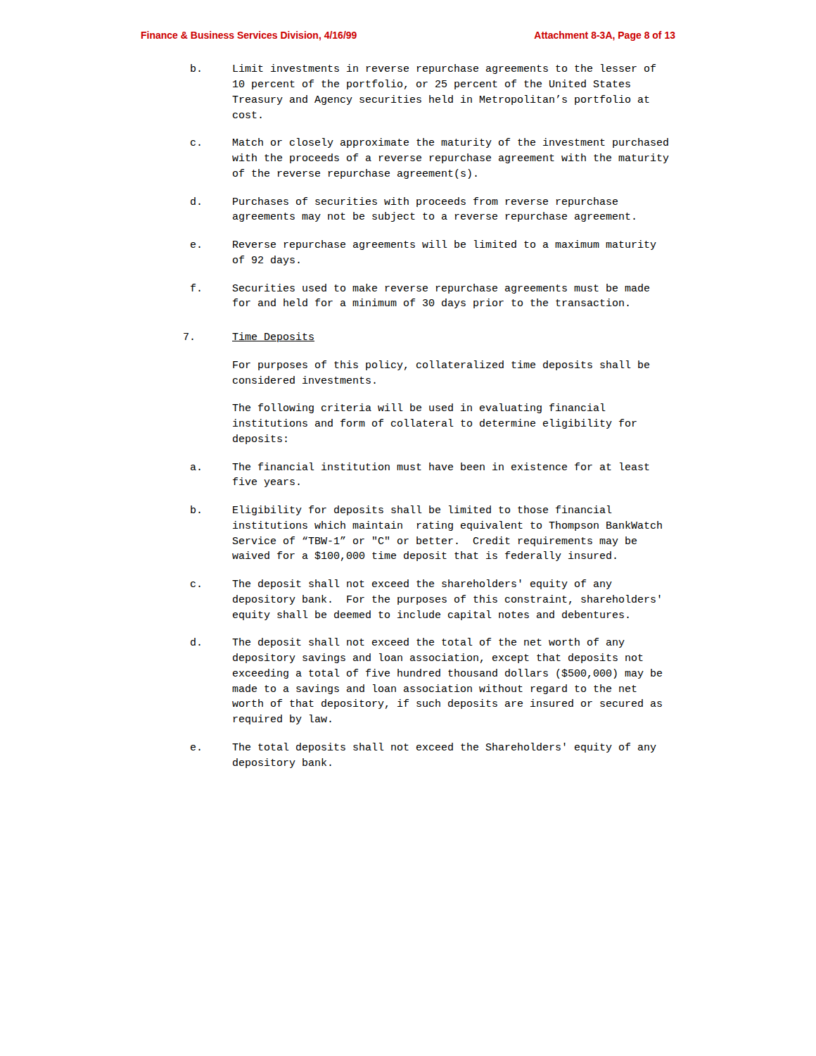Finance & Business Services Division, 4/16/99
Attachment 8-3A, Page 8 of 13
b.
Limit investments in reverse repurchase agreements to the lesser of 10 percent of the portfolio, or 25 percent of the United States Treasury and Agency securities held in Metropolitan’s portfolio at cost.
c.
Match or closely approximate the maturity of the investment purchased with the proceeds of a reverse repurchase agreement with the maturity of the reverse repurchase agreement(s).
d.
Purchases of securities with proceeds from reverse repurchase agreements may not be subject to a reverse repurchase agreement.
e.
Reverse repurchase agreements will be limited to a maximum maturity of 92 days.
f.
Securities used to make reverse repurchase agreements must be made for and held for a minimum of 30 days prior to the transaction.
7.
Time Deposits
For purposes of this policy, collateralized time deposits shall be considered investments.
The following criteria will be used in evaluating financial institutions and form of collateral to determine eligibility for deposits:
a.
The financial institution must have been in existence for at least five years.
b.
Eligibility for deposits shall be limited to those financial institutions which maintain rating equivalent to Thompson BankWatch Service of “TBW-1” or "C" or better. Credit requirements may be waived for a $100,000 time deposit that is federally insured.
c.
The deposit shall not exceed the shareholders' equity of any depository bank. For the purposes of this constraint, shareholders' equity shall be deemed to include capital notes and debentures.
d.
The deposit shall not exceed the total of the net worth of any depository savings and loan association, except that deposits not exceeding a total of five hundred thousand dollars ($500,000) may be made to a savings and loan association without regard to the net worth of that depository, if such deposits are insured or secured as required by law.
e.
The total deposits shall not exceed the Shareholders' equity of any depository bank.